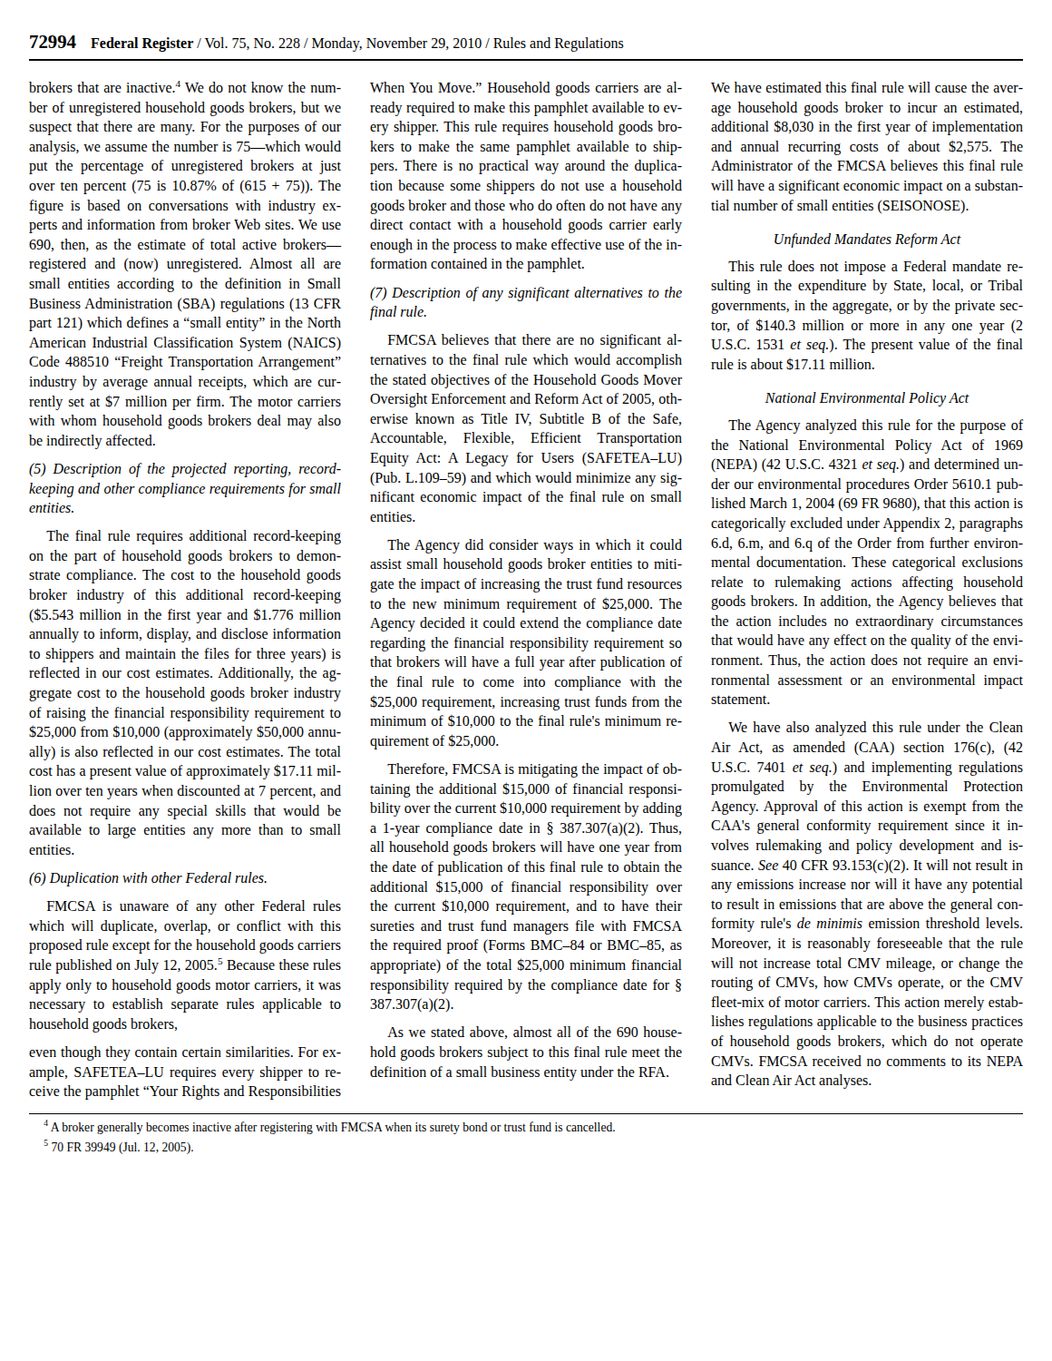72994 Federal Register / Vol. 75, No. 228 / Monday, November 29, 2010 / Rules and Regulations
brokers that are inactive.4 We do not know the number of unregistered household goods brokers, but we suspect that there are many. For the purposes of our analysis, we assume the number is 75—which would put the percentage of unregistered brokers at just over ten percent (75 is 10.87% of (615 + 75)). The figure is based on conversations with industry experts and information from broker Web sites. We use 690, then, as the estimate of total active brokers—registered and (now) unregistered. Almost all are small entities according to the definition in Small Business Administration (SBA) regulations (13 CFR part 121) which defines a “small entity” in the North American Industrial Classification System (NAICS) Code 488510 “Freight Transportation Arrangement” industry by average annual receipts, which are currently set at $7 million per firm. The motor carriers with whom household goods brokers deal may also be indirectly affected.
(5) Description of the projected reporting, record-keeping and other compliance requirements for small entities.
The final rule requires additional record-keeping on the part of household goods brokers to demonstrate compliance. The cost to the household goods broker industry of this additional record-keeping ($5.543 million in the first year and $1.776 million annually to inform, display, and disclose information to shippers and maintain the files for three years) is reflected in our cost estimates. Additionally, the aggregate cost to the household goods broker industry of raising the financial responsibility requirement to $25,000 from $10,000 (approximately $50,000 annually) is also reflected in our cost estimates. The total cost has a present value of approximately $17.11 million over ten years when discounted at 7 percent, and does not require any special skills that would be available to large entities any more than to small entities.
(6) Duplication with other Federal rules.
FMCSA is unaware of any other Federal rules which will duplicate, overlap, or conflict with this proposed rule except for the household goods carriers rule published on July 12, 2005.5 Because these rules apply only to household goods motor carriers, it was necessary to establish separate rules applicable to household goods brokers,
even though they contain certain similarities. For example, SAFETEA–LU requires every shipper to receive the pamphlet “Your Rights and Responsibilities When You Move.” Household goods carriers are already required to make this pamphlet available to every shipper. This rule requires household goods brokers to make the same pamphlet available to shippers. There is no practical way around the duplication because some shippers do not use a household goods broker and those who do often do not have any direct contact with a household goods carrier early enough in the process to make effective use of the information contained in the pamphlet.
(7) Description of any significant alternatives to the final rule.
FMCSA believes that there are no significant alternatives to the final rule which would accomplish the stated objectives of the Household Goods Mover Oversight Enforcement and Reform Act of 2005, otherwise known as Title IV, Subtitle B of the Safe, Accountable, Flexible, Efficient Transportation Equity Act: A Legacy for Users (SAFETEA–LU) (Pub. L.109–59) and which would minimize any significant economic impact of the final rule on small entities.
The Agency did consider ways in which it could assist small household goods broker entities to mitigate the impact of increasing the trust fund resources to the new minimum requirement of $25,000. The Agency decided it could extend the compliance date regarding the financial responsibility requirement so that brokers will have a full year after publication of the final rule to come into compliance with the $25,000 requirement, increasing trust funds from the minimum of $10,000 to the final rule's minimum requirement of $25,000.
Therefore, FMCSA is mitigating the impact of obtaining the additional $15,000 of financial responsibility over the current $10,000 requirement by adding a 1-year compliance date in § 387.307(a)(2). Thus, all household goods brokers will have one year from the date of publication of this final rule to obtain the additional $15,000 of financial responsibility over the current $10,000 requirement, and to have their sureties and trust fund managers file with FMCSA the required proof (Forms BMC–84 or BMC–85, as appropriate) of the total $25,000 minimum financial responsibility required by the compliance date for § 387.307(a)(2).
As we stated above, almost all of the 690 household goods brokers subject to this final rule meet the definition of a small business entity under the RFA.
We have estimated this final rule will cause the average household goods broker to incur an estimated, additional $8,030 in the first year of implementation and annual recurring costs of about $2,575. The Administrator of the FMCSA believes this final rule will have a significant economic impact on a substantial number of small entities (SEISONOSE).
Unfunded Mandates Reform Act
This rule does not impose a Federal mandate resulting in the expenditure by State, local, or Tribal governments, in the aggregate, or by the private sector, of $140.3 million or more in any one year (2 U.S.C. 1531 et seq.). The present value of the final rule is about $17.11 million.
National Environmental Policy Act
The Agency analyzed this rule for the purpose of the National Environmental Policy Act of 1969 (NEPA) (42 U.S.C. 4321 et seq.) and determined under our environmental procedures Order 5610.1 published March 1, 2004 (69 FR 9680), that this action is categorically excluded under Appendix 2, paragraphs 6.d, 6.m, and 6.q of the Order from further environmental documentation. These categorical exclusions relate to rulemaking actions affecting household goods brokers. In addition, the Agency believes that the action includes no extraordinary circumstances that would have any effect on the quality of the environment. Thus, the action does not require an environmental assessment or an environmental impact statement.
We have also analyzed this rule under the Clean Air Act, as amended (CAA) section 176(c), (42 U.S.C. 7401 et seq.) and implementing regulations promulgated by the Environmental Protection Agency. Approval of this action is exempt from the CAA's general conformity requirement since it involves rulemaking and policy development and issuance. See 40 CFR 93.153(c)(2). It will not result in any emissions increase nor will it have any potential to result in emissions that are above the general conformity rule's de minimis emission threshold levels. Moreover, it is reasonably foreseeable that the rule will not increase total CMV mileage, or change the routing of CMVs, how CMVs operate, or the CMV fleet-mix of motor carriers. This action merely establishes regulations applicable to the business practices of household goods brokers, which do not operate CMVs. FMCSA received no comments to its NEPA and Clean Air Act analyses.
4 A broker generally becomes inactive after registering with FMCSA when its surety bond or trust fund is cancelled.
5 70 FR 39949 (Jul. 12, 2005).